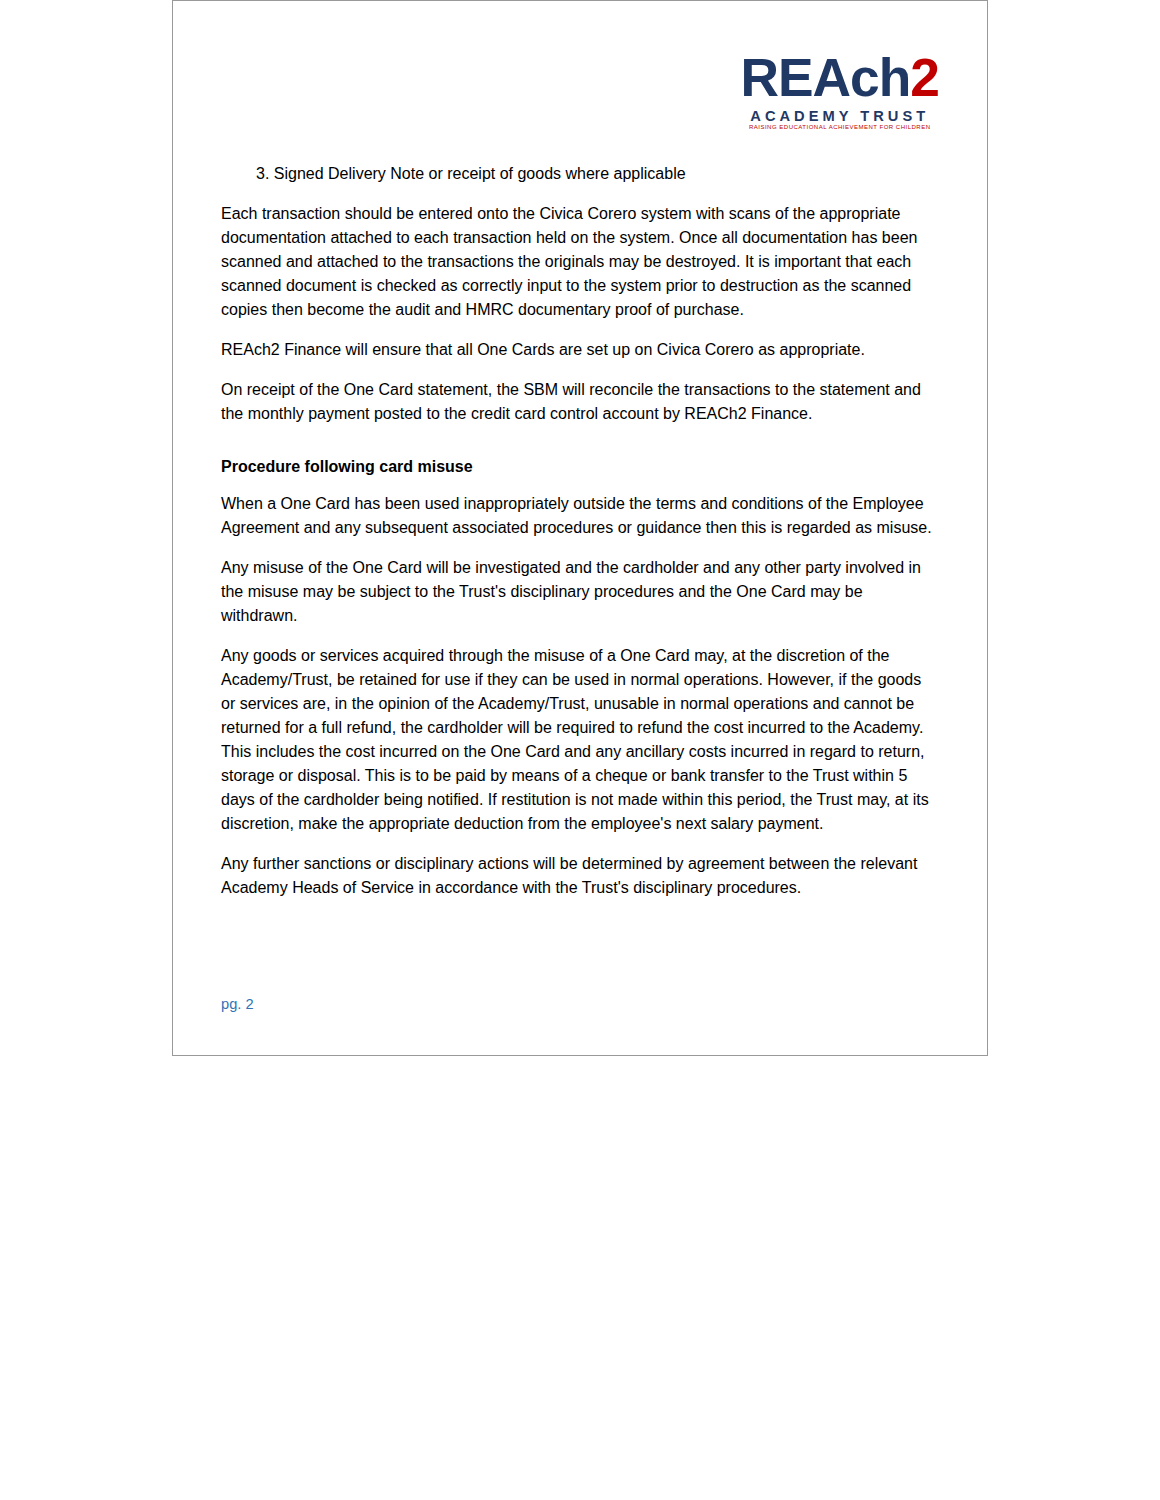REAch2
ACADEMY TRUST
RAISING EDUCATIONAL ACHIEVEMENT FOR CHILDREN
Signed Delivery Note or receipt of goods where applicable
Each transaction should be entered onto the Civica Corero system with scans of the appropriate documentation attached to each transaction held on the system. Once all documentation has been scanned and attached to the transactions the originals may be destroyed. It is important that each scanned document is checked as correctly input to the system prior to destruction as the scanned copies then become the audit and HMRC documentary proof of purchase.
REAch2 Finance will ensure that all One Cards are set up on Civica Corero as appropriate.
On receipt of the One Card statement, the SBM will reconcile the transactions to the statement and the monthly payment posted to the credit card control account by REACh2 Finance.
Procedure following card misuse
When a One Card has been used inappropriately outside the terms and conditions of the Employee Agreement and any subsequent associated procedures or guidance then this is regarded as misuse.
Any misuse of the One Card will be investigated and the cardholder and any other party involved in the misuse may be subject to the Trust's disciplinary procedures and the One Card may be withdrawn.
Any goods or services acquired through the misuse of a One Card may, at the discretion of the Academy/Trust, be retained for use if they can be used in normal operations. However, if the goods or services are, in the opinion of the Academy/Trust, unusable in normal operations and cannot be returned for a full refund, the cardholder will be required to refund the cost incurred to the Academy. This includes the cost incurred on the One Card and any ancillary costs incurred in regard to return, storage or disposal. This is to be paid by means of a cheque or bank transfer to the Trust within 5 days of the cardholder being notified. If restitution is not made within this period, the Trust may, at its discretion, make the appropriate deduction from the employee's next salary payment.
Any further sanctions or disciplinary actions will be determined by agreement between the relevant Academy Heads of Service in accordance with the Trust's disciplinary procedures.
pg. 2